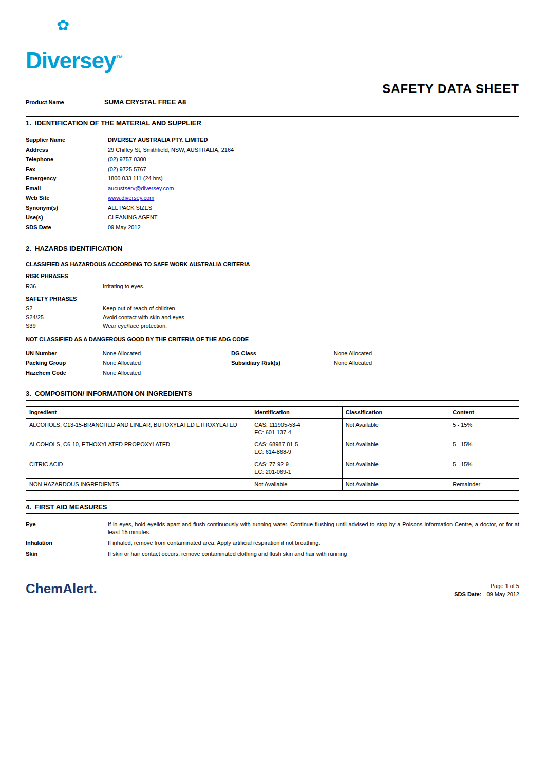✿
Diversey™
SAFETY DATA SHEET
Product Name SUMA CRYSTAL FREE A8
1. IDENTIFICATION OF THE MATERIAL AND SUPPLIER
| Supplier Name | DIVERSEY AUSTRALIA PTY. LIMITED |
| Address | 29 Chifley St, Smithfield, NSW, AUSTRALIA, 2164 |
| Telephone | (02) 9757 0300 |
| Fax | (02) 9725 5767 |
| Emergency | 1800 033 111 (24 hrs) |
| Email | aucustserv@diversey.com |
| Web Site | www.diversey.com |
| Synonym(s) | ALL PACK SIZES |
| Use(s) | CLEANING AGENT |
| SDS Date | 09 May 2012 |
2. HAZARDS IDENTIFICATION
CLASSIFIED AS HAZARDOUS ACCORDING TO SAFE WORK AUSTRALIA CRITERIA
RISK PHRASES
| R36 | Irritating to eyes. |
SAFETY PHRASES
| S2 | Keep out of reach of children. |
| S24/25 | Avoid contact with skin and eyes. |
| S39 | Wear eye/face protection. |
NOT CLASSIFIED AS A DANGEROUS GOOD BY THE CRITERIA OF THE ADG CODE
| UN Number | None Allocated | DG Class | None Allocated |
| Packing Group | None Allocated | Subsidiary Risk(s) | None Allocated |
| Hazchem Code | None Allocated | | |
3. COMPOSITION/ INFORMATION ON INGREDIENTS
| Ingredient | Identification | Classification | Content |
| --- | --- | --- | --- |
| ALCOHOLS, C13-15-BRANCHED AND LINEAR, BUTOXYLATED ETHOXYLATED | CAS: 111905-53-4 EC: 601-137-4 | Not Available | 5 - 15% |
| ALCOHOLS, C6-10, ETHOXYLATED PROPOXYLATED | CAS: 68987-81-5 EC: 614-868-9 | Not Available | 5 - 15% |
| CITRIC ACID | CAS: 77-92-9 EC: 201-069-1 | Not Available | 5 - 15% |
| NON HAZARDOUS INGREDIENTS | Not Available | Not Available | Remainder |
4. FIRST AID MEASURES
| Eye | If in eyes, hold eyelids apart and flush continuously with running water. Continue flushing until advised to stop by a Poisons Information Centre, a doctor, or for at least 15 minutes. |
| Inhalation | If inhaled, remove from contaminated area. Apply artificial respiration if not breathing. |
| Skin | If skin or hair contact occurs, remove contaminated clothing and flush skin and hair with running |
ChemAlert.
Page 1 of 5
SDS Date: 09 May 2012